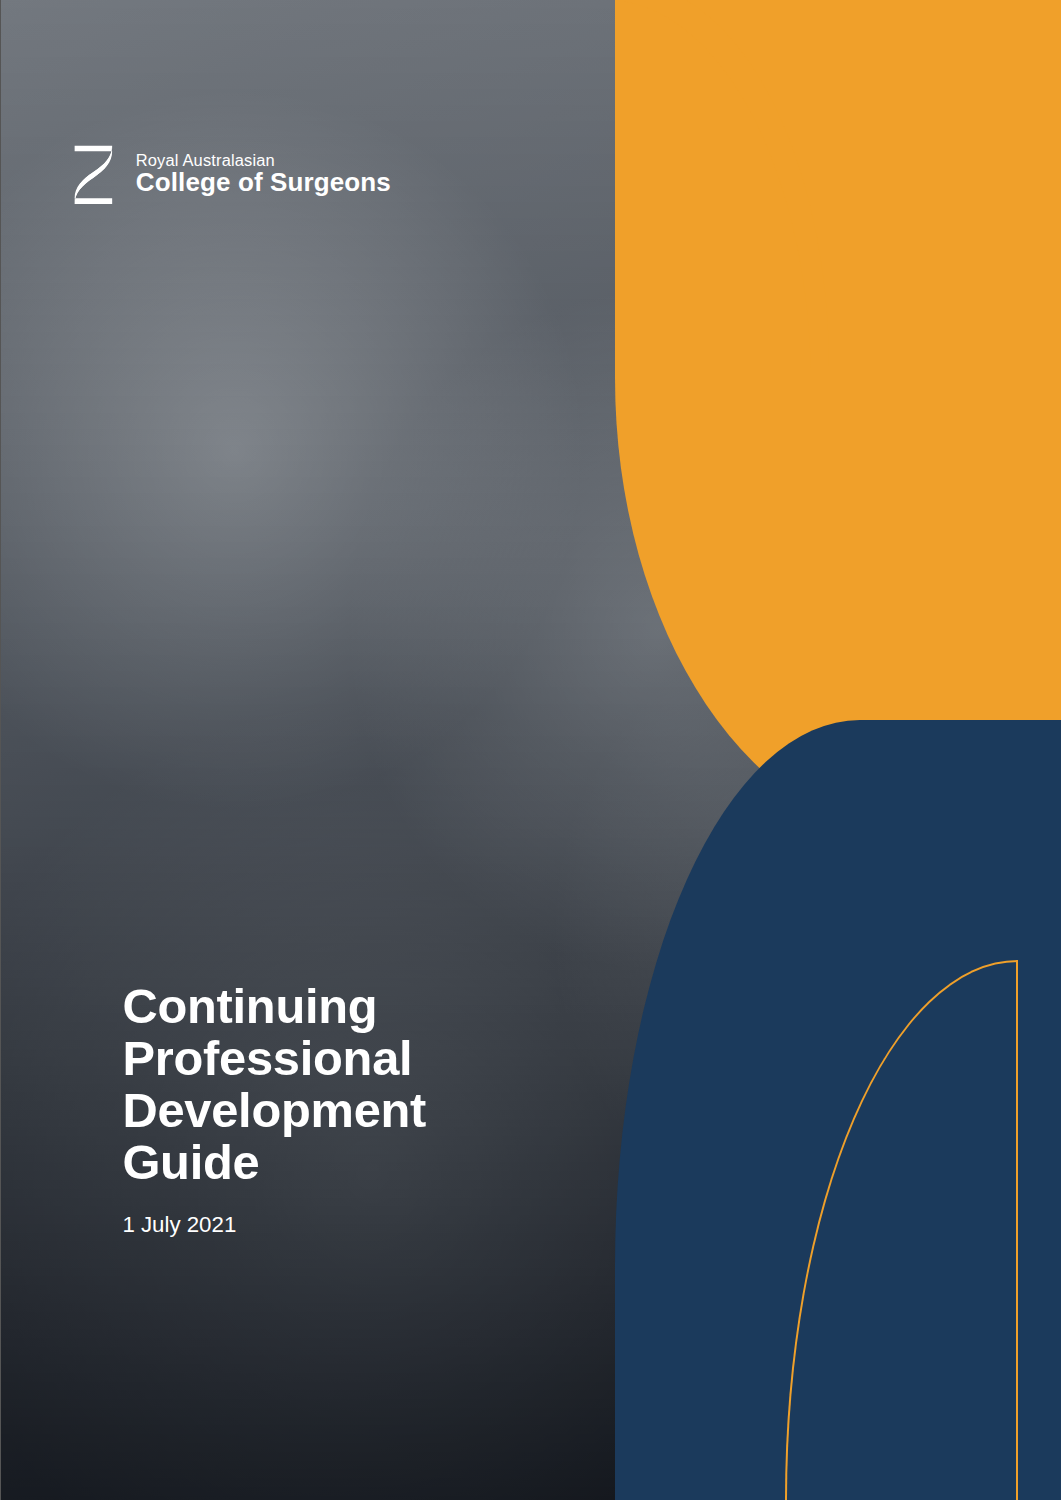Royal Australasian College of Surgeons
Continuing
Professional
Development
Guide
1 July 2021
Cover of the Royal Australasian College of Surgeons Continuing Professional Development Guide, dated 1 July 2021.